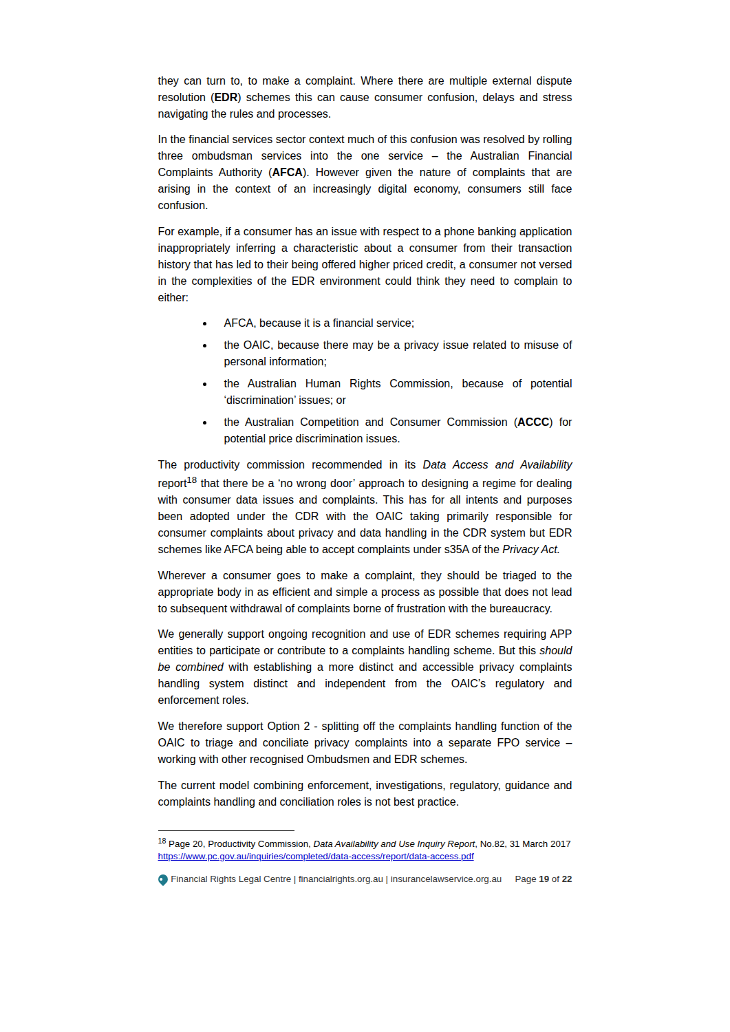they can turn to, to make a complaint. Where there are multiple external dispute resolution (EDR) schemes this can cause consumer confusion, delays and stress navigating the rules and processes.
In the financial services sector context much of this confusion was resolved by rolling three ombudsman services into the one service – the Australian Financial Complaints Authority (AFCA). However given the nature of complaints that are arising in the context of an increasingly digital economy, consumers still face confusion.
For example, if a consumer has an issue with respect to a phone banking application inappropriately inferring a characteristic about a consumer from their transaction history that has led to their being offered higher priced credit, a consumer not versed in the complexities of the EDR environment could think they need to complain to either:
AFCA, because it is a financial service;
the OAIC, because there may be a privacy issue related to misuse of personal information;
the Australian Human Rights Commission, because of potential ‘discrimination’ issues; or
the Australian Competition and Consumer Commission (ACCC) for potential price discrimination issues.
The productivity commission recommended in its Data Access and Availability report18 that there be a ‘no wrong door’ approach to designing a regime for dealing with consumer data issues and complaints. This has for all intents and purposes been adopted under the CDR with the OAIC taking primarily responsible for consumer complaints about privacy and data handling in the CDR system but EDR schemes like AFCA being able to accept complaints under s35A of the Privacy Act.
Wherever a consumer goes to make a complaint, they should be triaged to the appropriate body in as efficient and simple a process as possible that does not lead to subsequent withdrawal of complaints borne of frustration with the bureaucracy.
We generally support ongoing recognition and use of EDR schemes requiring APP entities to participate or contribute to a complaints handling scheme. But this should be combined with establishing a more distinct and accessible privacy complaints handling system distinct and independent from the OAIC’s regulatory and enforcement roles.
We therefore support Option 2 - splitting off the complaints handling function of the OAIC to triage and conciliate privacy complaints into a separate FPO service – working with other recognised Ombudsmen and EDR schemes.
The current model combining enforcement, investigations, regulatory, guidance and complaints handling and conciliation roles is not best practice.
18 Page 20, Productivity Commission, Data Availability and Use Inquiry Report, No.82, 31 March 2017 https://www.pc.gov.au/inquiries/completed/data-access/report/data-access.pdf
Financial Rights Legal Centre | financialrights.org.au | insurancelawservice.org.au
Page 19 of 22